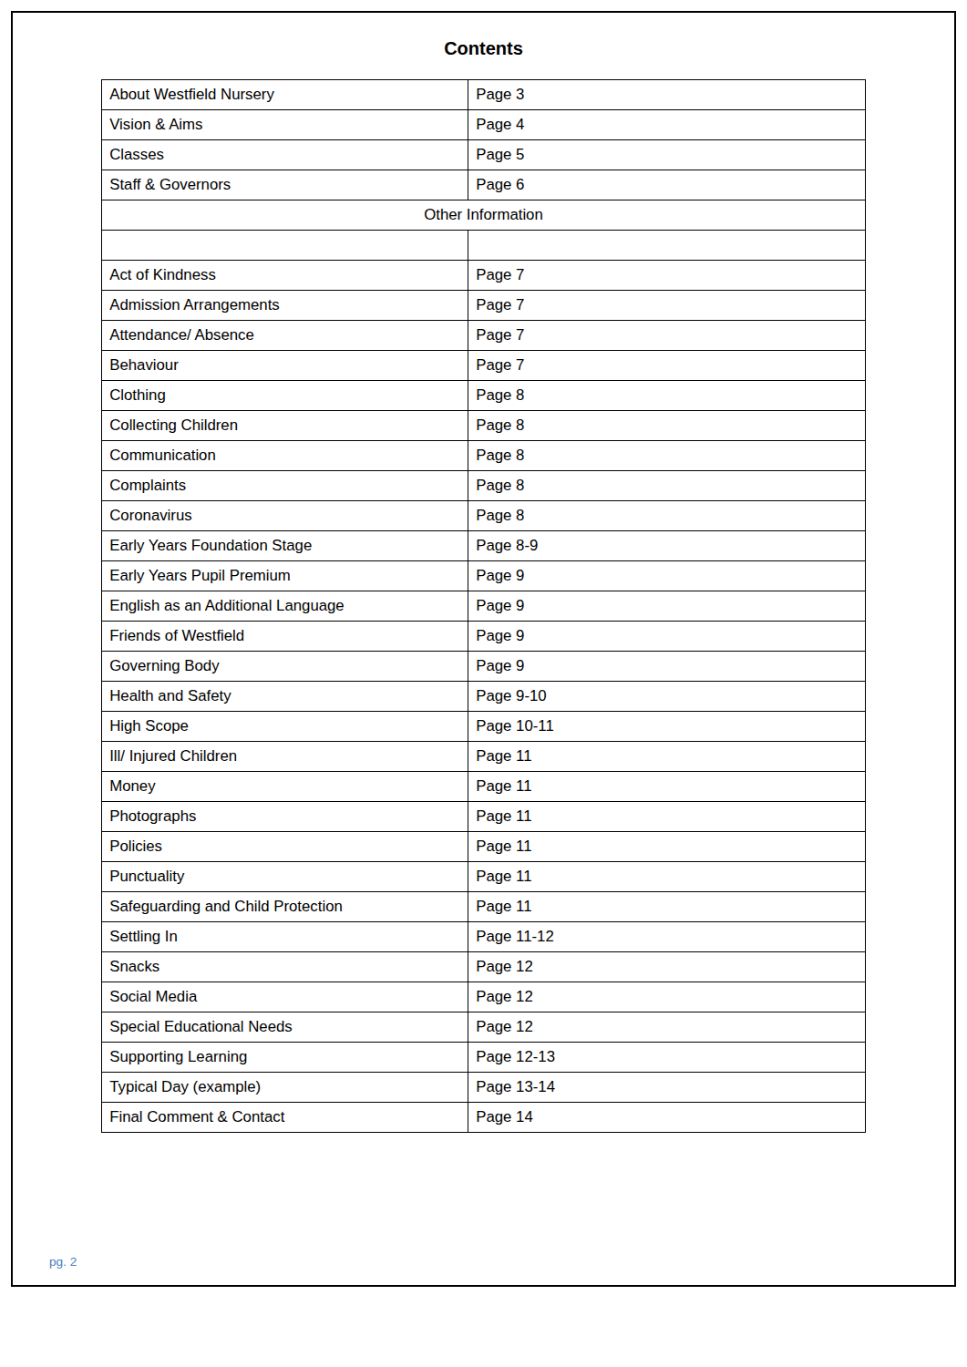Contents
| About Westfield Nursery | Page 3 |
| Vision & Aims | Page 4 |
| Classes | Page 5 |
| Staff & Governors | Page 6 |
| Other Information |
| Act of Kindness | Page 7 |
| Admission Arrangements | Page 7 |
| Attendance/ Absence | Page 7 |
| Behaviour | Page 7 |
| Clothing | Page 8 |
| Collecting Children | Page 8 |
| Communication | Page 8 |
| Complaints | Page 8 |
| Coronavirus | Page 8 |
| Early Years Foundation Stage | Page 8-9 |
| Early Years Pupil Premium | Page 9 |
| English as an Additional Language | Page 9 |
| Friends of Westfield | Page 9 |
| Governing Body | Page 9 |
| Health and Safety | Page 9-10 |
| High Scope | Page 10-11 |
| Ill/ Injured Children | Page 11 |
| Money | Page 11 |
| Photographs | Page 11 |
| Policies | Page 11 |
| Punctuality | Page 11 |
| Safeguarding and Child Protection | Page 11 |
| Settling In | Page 11-12 |
| Snacks | Page 12 |
| Social Media | Page 12 |
| Special Educational Needs | Page 12 |
| Supporting Learning | Page 12-13 |
| Typical Day (example) | Page 13-14 |
| Final Comment & Contact | Page 14 |
pg. 2